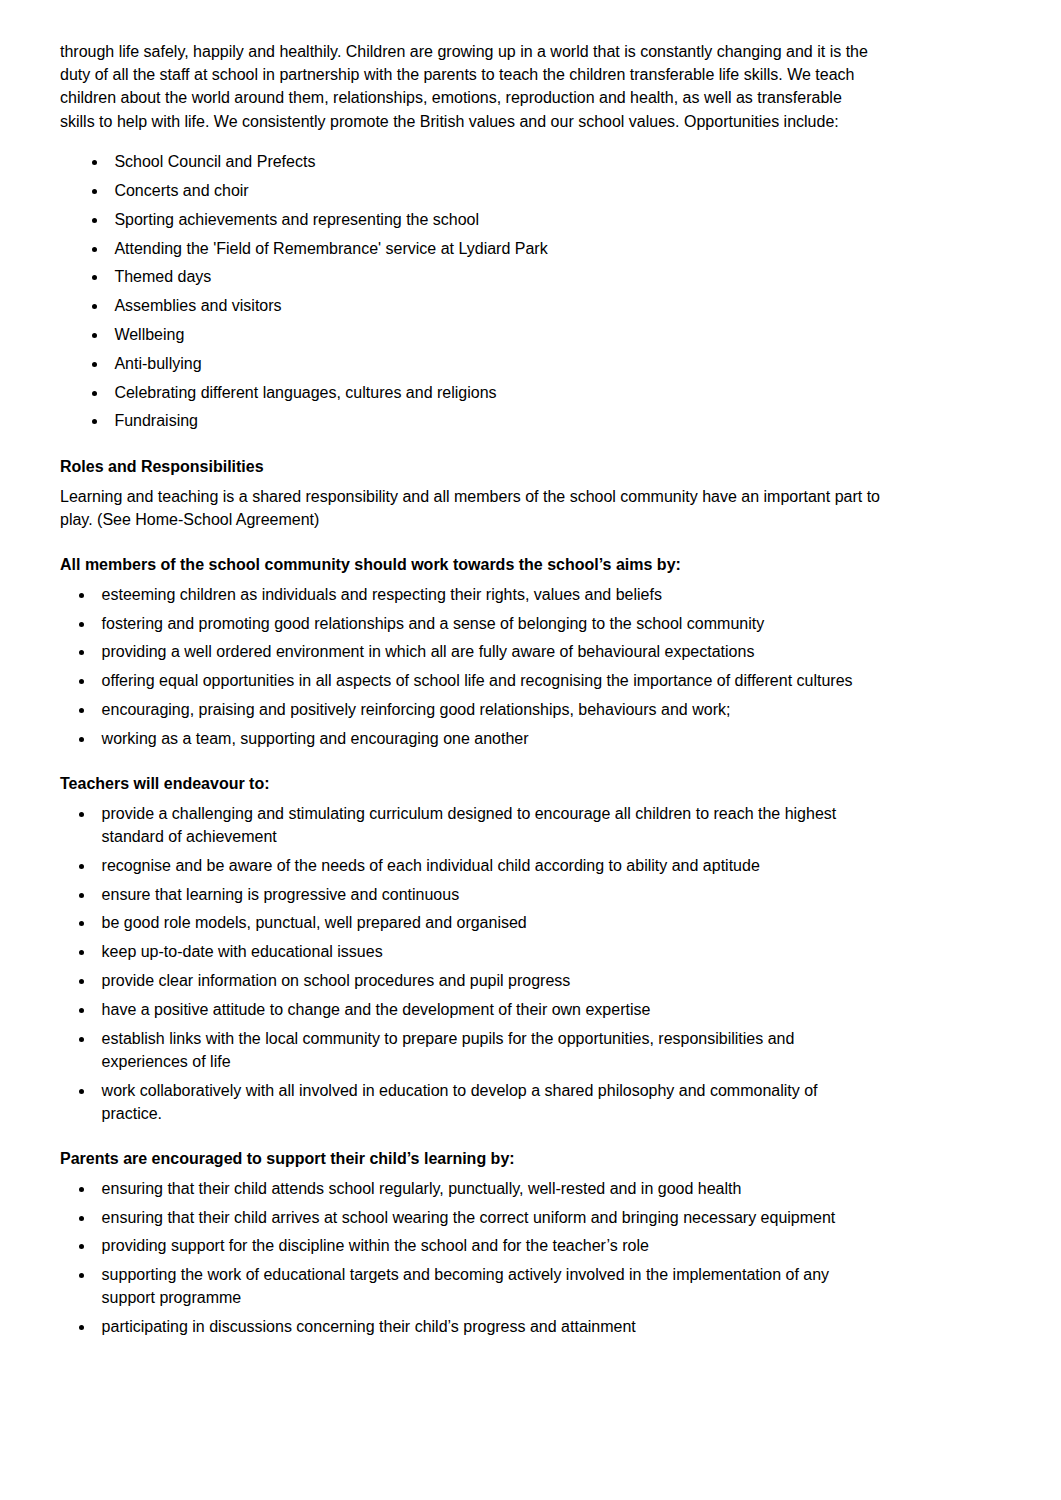through life safely, happily and healthily. Children are growing up in a world that is constantly changing and it is the duty of all the staff at school in partnership with the parents to teach the children transferable life skills. We teach children about the world around them, relationships, emotions, reproduction and health, as well as transferable skills to help with life. We consistently promote the British values and our school values. Opportunities include:
School Council and Prefects
Concerts and choir
Sporting achievements and representing the school
Attending the 'Field of Remembrance' service at Lydiard Park
Themed days
Assemblies and visitors
Wellbeing
Anti-bullying
Celebrating different languages, cultures and religions
Fundraising
Roles and Responsibilities
Learning and teaching is a shared responsibility and all members of the school community have an important part to play. (See Home-School Agreement)
All members of the school community should work towards the school’s aims by:
esteeming children as individuals and respecting their rights, values and beliefs
fostering and promoting good relationships and a sense of belonging to the school community
providing a well ordered environment in which all are fully aware of behavioural expectations
offering equal opportunities in all aspects of school life and recognising the importance of different cultures
encouraging, praising and positively reinforcing good relationships, behaviours and work;
working as a team, supporting and encouraging one another
Teachers will endeavour to:
provide a challenging and stimulating curriculum designed to encourage all children to reach the highest standard of achievement
recognise and be aware of the needs of each individual child according to ability and aptitude
ensure that learning is progressive and continuous
be good role models, punctual, well prepared and organised
keep up-to-date with educational issues
provide clear information on school procedures and pupil progress
have a positive attitude to change and the development of their own expertise
establish links with the local community to prepare pupils for the opportunities, responsibilities and experiences of life
work collaboratively with all involved in education to develop a shared philosophy and commonality of practice.
Parents are encouraged to support their child’s learning by:
ensuring that their child attends school regularly, punctually, well-rested and in good health
ensuring that their child arrives at school wearing the correct uniform and bringing necessary equipment
providing support for the discipline within the school and for the teacher’s role
supporting the work of educational targets and becoming actively involved in the implementation of any support programme
participating in discussions concerning their child’s progress and attainment